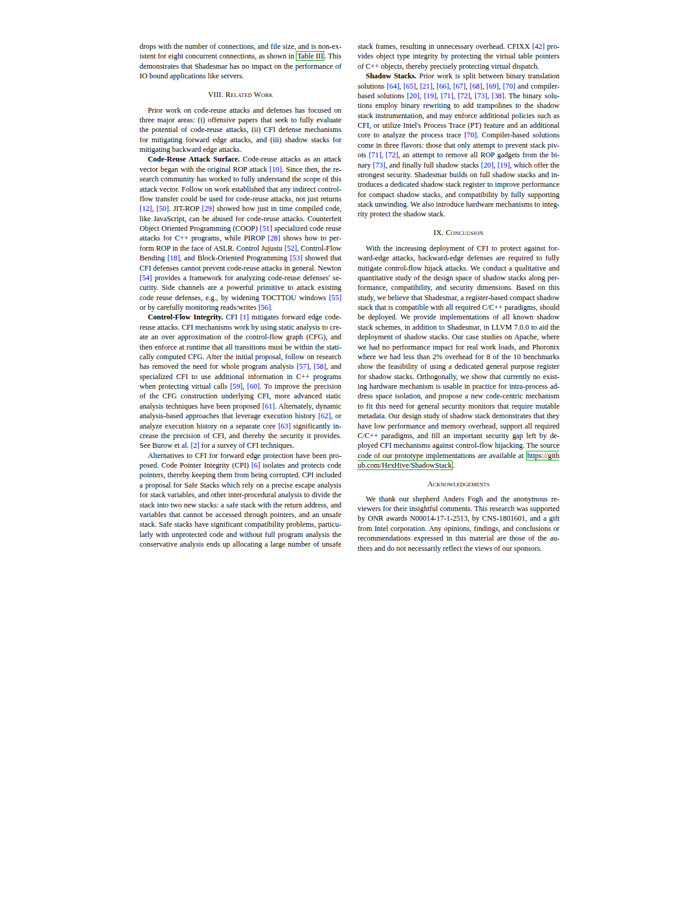drops with the number of connections, and file size, and is non-existent for eight concurrent connections, as shown in Table III. This demonstrates that Shadesmar has no impact on the performance of IO bound applications like servers.
VIII. Related Work
Prior work on code-reuse attacks and defenses has focused on three major areas: (i) offensive papers that seek to fully evaluate the potential of code-reuse attacks, (ii) CFI defense mechanisms for mitigating forward edge attacks, and (iii) shadow stacks for mitigating backward edge attacks.
Code-Reuse Attack Surface. Code-reuse attacks as an attack vector began with the original ROP attack [10]. Since then, the research community has worked to fully understand the scope of this attack vector. Follow on work established that any indirect control-flow transfer could be used for code-reuse attacks, not just returns [12], [50]. JIT-ROP [29] showed how just in time compiled code, like JavaScript, can be abused for code-reuse attacks. Counterfeit Object Oriented Programming (COOP) [51] specialized code reuse attacks for C++ programs, while PIROP [28] shows how to perform ROP in the face of ASLR. Control Jujustu [52], Control-Flow Bending [18], and Block-Oriented Programming [53] showed that CFI defenses cannot prevent code-reuse attacks in general. Newton [54] provides a framework for analyzing code-reuse defenses' security. Side channels are a powerful primitive to attack existing code reuse defenses, e.g., by widening TOCTTOU windows [55] or by carefully monitoring reads/writes [56].
Control-Flow Integrity. CFI [1] mitigates forward edge code-reuse attacks. CFI mechanisms work by using static analysis to create an over approximation of the control-flow graph (CFG), and then enforce at runtime that all transitions must be within the statically computed CFG. After the initial proposal, follow on research has removed the need for whole program analysis [57], [58], and specialized CFI to use additional information in C++ programs when protecting virtual calls [59], [60]. To improve the precision of the CFG construction underlying CFI, more advanced static analysis techniques have been proposed [61]. Alternately, dynamic analysis-based approaches that leverage execution history [62], or analyze execution history on a separate core [63] significantly increase the precision of CFI, and thereby the security it provides. See Burow et al. [2] for a survey of CFI techniques.
Alternatives to CFI for forward edge protection have been proposed. Code Pointer Integrity (CPI) [6] isolates and protects code pointers, thereby keeping them from being corrupted. CPI included a proposal for Safe Stacks which rely on a precise escape analysis for stack variables, and other inter-procedural analysis to divide the stack into two new stacks: a safe stack with the return address, and variables that cannot be accessed through pointers, and an unsafe stack. Safe stacks have significant compatibility problems, particularly with unprotected code and without full program analysis the conservative analysis ends up allocating a large number of unsafe stack frames, resulting in unnecessary overhead. CFIXX [42] provides object type integrity by protecting the virtual table pointers of C++ objects, thereby precisely protecting virtual dispatch.
Shadow Stacks. Prior work is split between binary translation solutions [64], [65], [21], [66], [67], [68], [69], [70] and compiler-based solutions [20], [19], [71], [72], [73], [38]. The binary solutions employ binary rewriting to add trampolines to the shadow stack instrumentation, and may enforce additional policies such as CFI, or utilize Intel's Process Trace (PT) feature and an additional core to analyze the process trace [70]. Compiler-based solutions come in three flavors: those that only attempt to prevent stack pivots [71], [72], an attempt to remove all ROP gadgets from the binary [73], and finally full shadow stacks [20], [19], which offer the strongest security. Shadesmar builds on full shadow stacks and introduces a dedicated shadow stack register to improve performance for compact shadow stacks, and compatibility by fully supporting stack unwinding. We also introduce hardware mechanisms to integrity protect the shadow stack.
IX. Conclusion
With the increasing deployment of CFI to protect against forward-edge attacks, backward-edge defenses are required to fully mitigate control-flow hijack attacks. We conduct a qualitative and quantitative study of the design space of shadow stacks along performance, compatibility, and security dimensions. Based on this study, we believe that Shadesmar, a register-based compact shadow stack that is compatible with all required C/C++ paradigms, should be deployed. We provide implementations of all known shadow stack schemes, in addition to Shadesmar, in LLVM 7.0.0 to aid the deployment of shadow stacks. Our case studies on Apache, where we had no performance impact for real work loads, and Phoronix where we had less than 2% overhead for 8 of the 10 benchmarks show the feasibility of using a dedicated general purpose register for shadow stacks. Orthogonally, we show that currently no existing hardware mechanism is usable in practice for intra-process address space isolation, and propose a new code-centric mechanism to fit this need for general security monitors that require mutable metadata. Our design study of shadow stack demonstrates that they have low performance and memory overhead, support all required C/C++ paradigms, and fill an important security gap left by deployed CFI mechanisms against control-flow hijacking. The source code of our prototype implementations are available at https://github.com/HexHive/ShadowStack.
Acknowledgements
We thank our shepherd Anders Fogh and the anonymous reviewers for their insightful comments. This research was supported by ONR awards N00014-17-1-2513, by CNS-1801601, and a gift from Intel corporation. Any opinions, findings, and conclusions or recommendations expressed in this material are those of the authors and do not necessarily reflect the views of our sponsors.